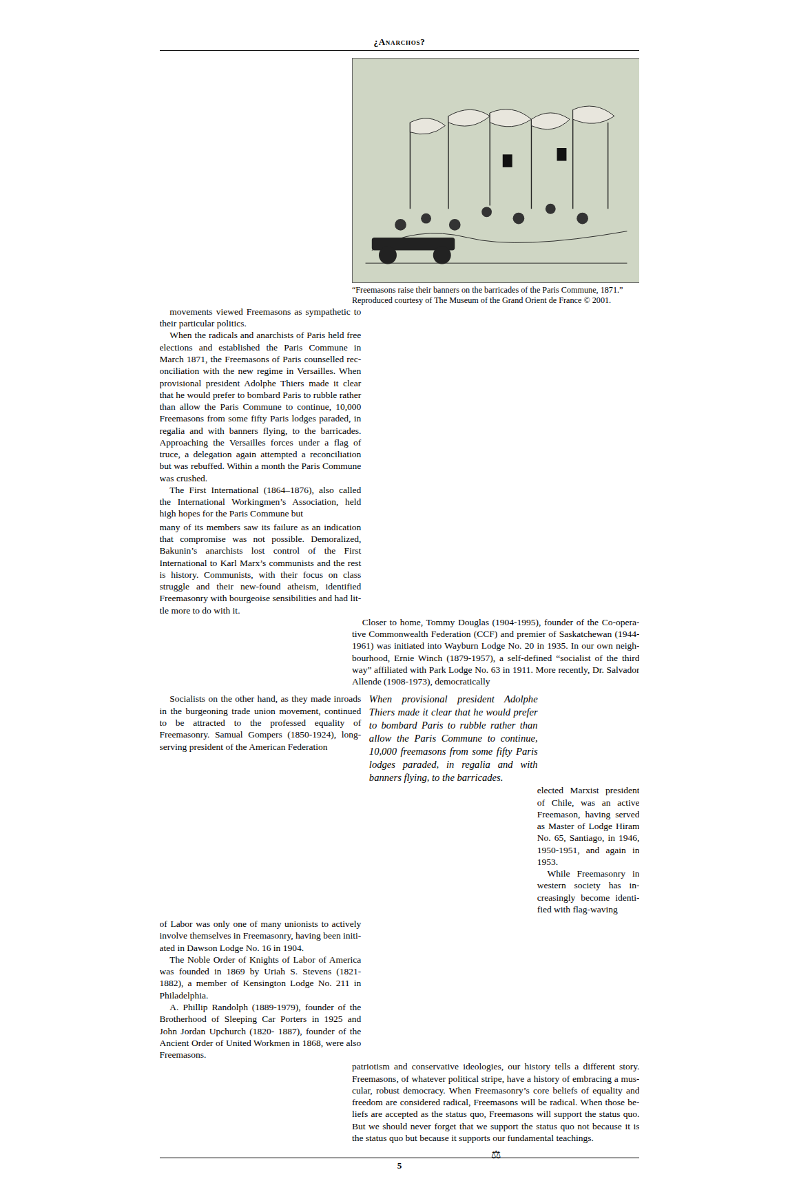¿Anarchos?
“Freemasons raise their banners on the barricades of the Paris Commune, 1871.” Reproduced courtesy of The Museum of the Grand Orient de France © 2001.
movements viewed Freemasons as sympathetic to their particular politics.
When the radicals and anarchists of Paris held free elections and established the Paris Commune in March 1871, the Freemasons of Paris counselled reconciliation with the new regime in Versailles. When provisional president Adolphe Thiers made it clear that he would prefer to bombard Paris to rubble rather than allow the Paris Commune to continue, 10,000 Freemasons from some fifty Paris lodges paraded, in regalia and with banners flying, to the barricades. Approaching the Versailles forces under a flag of truce, a delegation again attempted a reconciliation but was rebuffed. Within a month the Paris Commune was crushed.
The First International (1864–1876), also called the International Workingmen’s Association, held high hopes for the Paris Commune but
many of its members saw its failure as an indication that compromise was not possible. Demoralized, Bakunin’s anarchists lost control of the First International to Karl Marx’s communists and the rest is history. Communists, with their focus on class struggle and their new-found atheism, identified Freemasonry with bourgeoise sensibilities and had little more to do with it.
Closer to home, Tommy Douglas (1904-1995), founder of the Co-operative Commonwealth Federation (CCF) and premier of Saskatchewan (1944-1961) was initiated into Wayburn Lodge No. 20 in 1935. In our own neighbourhood, Ernie Winch (1879-1957), a self-defined “socialist of the third way” affiliated with Park Lodge No. 63 in 1911. More recently, Dr. Salvador Allende (1908-1973), democratically
Socialists on the other hand, as they made inroads in the burgeoning trade union movement, continued to be attracted to the professed equality of Freemasonry. Samual Gompers (1850-1924), long-serving president of the American Federation
When provisional president Adolphe Thiers made it clear that he would prefer to bombard Paris to rubble rather than allow the Paris Commune to continue, 10,000 freemasons from some fifty Paris lodges paraded, in regalia and with banners flying, to the barricades.
elected Marxist president of Chile, was an active Freemason, having served as Master of Lodge Hiram No. 65, Santiago, in 1946, 1950-1951, and again in 1953.
While Freemasonry in western society has increasingly become identified with flag-waving
of Labor was only one of many unionists to actively involve themselves in Freemasonry, having been initiated in Dawson Lodge No. 16 in 1904.
The Noble Order of Knights of Labor of America was founded in 1869 by Uriah S. Stevens (1821-1882), a member of Kensington Lodge No. 211 in Philadelphia.
A. Phillip Randolph (1889-1979), founder of the Brotherhood of Sleeping Car Porters in 1925 and John Jordan Upchurch (1820- 1887), founder of the Ancient Order of United Workmen in 1868, were also Freemasons.
patriotism and conservative ideologies, our history tells a different story. Freemasons, of whatever political stripe, have a history of embracing a muscular, robust democracy. When Freemasonry’s core beliefs of equality and freedom are considered radical, Freemasons will be radical. When those beliefs are accepted as the status quo, Freemasons will support the status quo. But we should never forget that we support the status quo not because it is the status quo but because it supports our fundamental teachings.
⚖
5